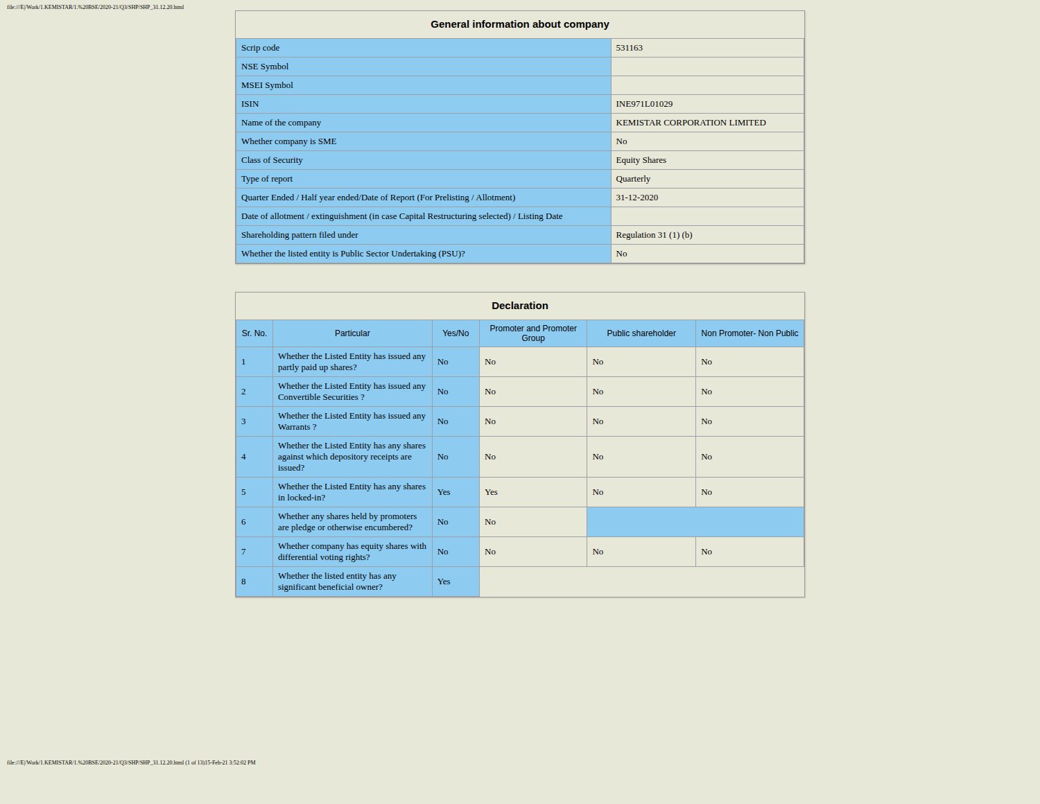file:///E|/Work/1.KEMISTAR/1.%20BSE/2020-21/Q3/SHP/SHP_31.12.20.html
General information about company
| Scrip code | 531163 |
| NSE Symbol | |
| MSEI Symbol | |
| ISIN | INE971L01029 |
| Name of the company | KEMISTAR CORPORATION LIMITED |
| Whether company is SME | No |
| Class of Security | Equity Shares |
| Type of report | Quarterly |
| Quarter Ended / Half year ended/Date of Report (For Prelisting / Allotment) | 31-12-2020 |
| Date of allotment / extinguishment (in case Capital Restructuring selected) / Listing Date | |
| Shareholding pattern filed under | Regulation 31 (1) (b) |
| Whether the listed entity is Public Sector Undertaking (PSU)? | No |
Declaration
| Sr. No. | Particular | Yes/No | Promoter and Promoter Group | Public shareholder | Non Promoter- Non Public |
| --- | --- | --- | --- | --- | --- |
| 1 | Whether the Listed Entity has issued any partly paid up shares? | No | No | No | No |
| 2 | Whether the Listed Entity has issued any Convertible Securities ? | No | No | No | No |
| 3 | Whether the Listed Entity has issued any Warrants ? | No | No | No | No |
| 4 | Whether the Listed Entity has any shares against which depository receipts are issued? | No | No | No | No |
| 5 | Whether the Listed Entity has any shares in locked-in? | Yes | Yes | No | No |
| 6 | Whether any shares held by promoters are pledge or otherwise encumbered? | No | No | |
| 7 | Whether company has equity shares with differential voting rights? | No | No | No | No |
| 8 | Whether the listed entity has any significant beneficial owner? | Yes | |
file:///E|/Work/1.KEMISTAR/1.%20BSE/2020-21/Q3/SHP/SHP_31.12.20.html (1 of 13)15-Feb-21 3:52:02 PM